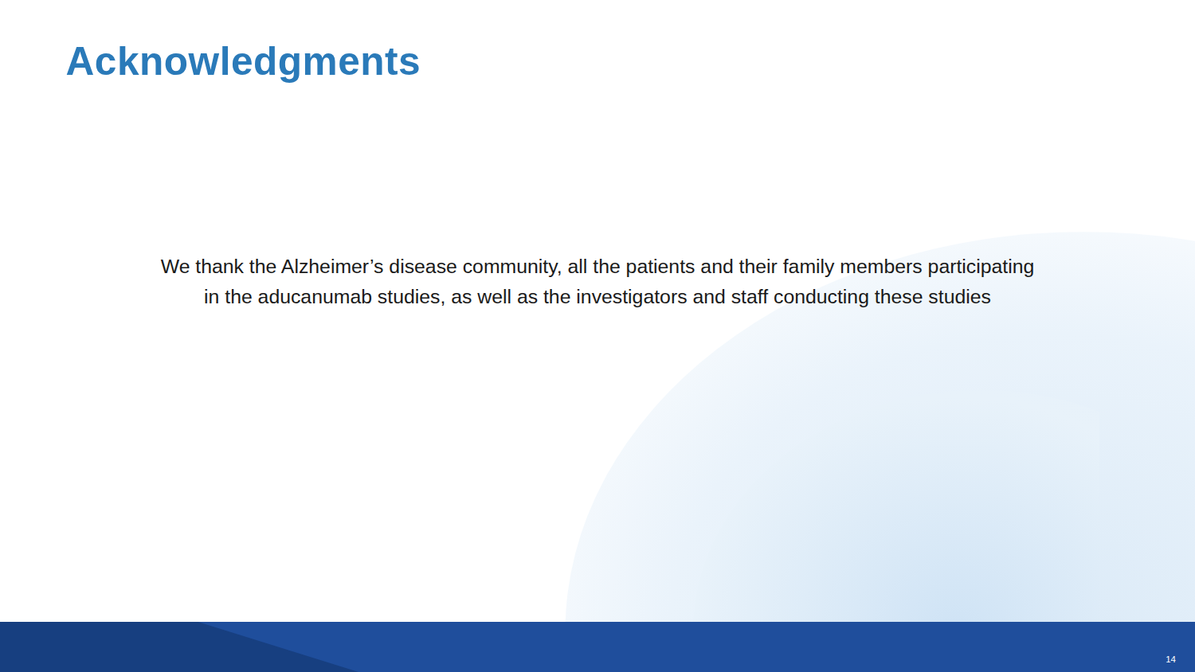Acknowledgments
We thank the Alzheimer’s disease community, all the patients and their family members participating in the aducanumab studies, as well as the investigators and staff conducting these studies
14